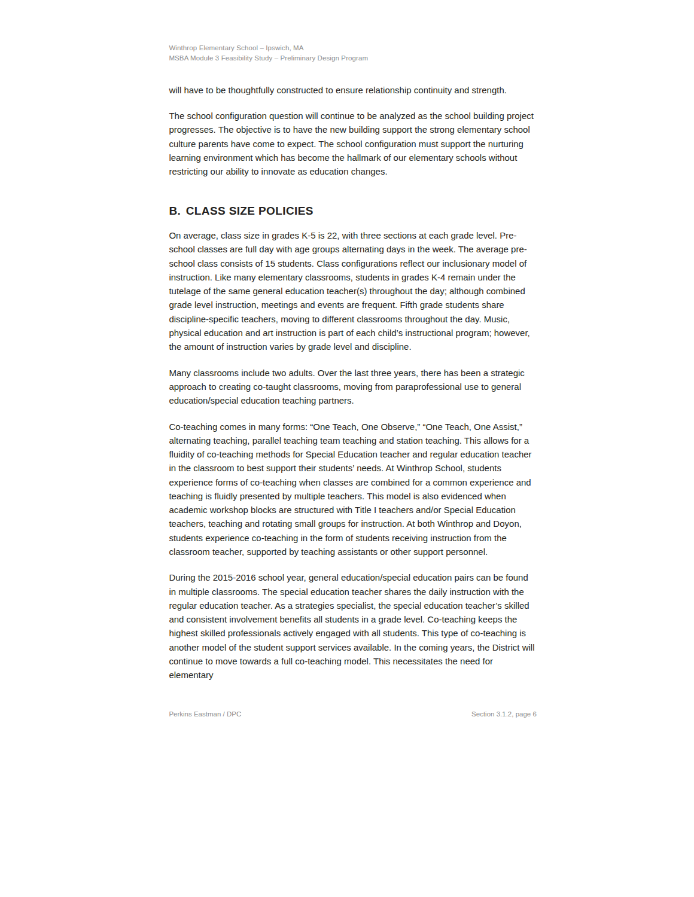Winthrop Elementary School – Ipswich, MA
MSBA Module 3 Feasibility Study – Preliminary Design Program
will have to be thoughtfully constructed to ensure relationship continuity and strength.
The school configuration question will continue to be analyzed as the school building project progresses. The objective is to have the new building support the strong elementary school culture parents have come to expect. The school configuration must support the nurturing learning environment which has become the hallmark of our elementary schools without restricting our ability to innovate as education changes.
B. CLASS SIZE POLICIES
On average, class size in grades K-5 is 22, with three sections at each grade level. Pre-school classes are full day with age groups alternating days in the week. The average pre-school class consists of 15 students. Class configurations reflect our inclusionary model of instruction. Like many elementary classrooms, students in grades K-4 remain under the tutelage of the same general education teacher(s) throughout the day; although combined grade level instruction, meetings and events are frequent. Fifth grade students share discipline-specific teachers, moving to different classrooms throughout the day. Music, physical education and art instruction is part of each child’s instructional program; however, the amount of instruction varies by grade level and discipline.
Many classrooms include two adults. Over the last three years, there has been a strategic approach to creating co-taught classrooms, moving from paraprofessional use to general education/special education teaching partners.
Co-teaching comes in many forms: “One Teach, One Observe,” “One Teach, One Assist,” alternating teaching, parallel teaching team teaching and station teaching. This allows for a fluidity of co-teaching methods for Special Education teacher and regular education teacher in the classroom to best support their students’ needs. At Winthrop School, students experience forms of co-teaching when classes are combined for a common experience and teaching is fluidly presented by multiple teachers. This model is also evidenced when academic workshop blocks are structured with Title I teachers and/or Special Education teachers, teaching and rotating small groups for instruction. At both Winthrop and Doyon, students experience co-teaching in the form of students receiving instruction from the classroom teacher, supported by teaching assistants or other support personnel.
During the 2015-2016 school year, general education/special education pairs can be found in multiple classrooms. The special education teacher shares the daily instruction with the regular education teacher. As a strategies specialist, the special education teacher’s skilled and consistent involvement benefits all students in a grade level. Co-teaching keeps the highest skilled professionals actively engaged with all students. This type of co-teaching is another model of the student support services available. In the coming years, the District will continue to move towards a full co-teaching model. This necessitates the need for elementary
Perkins Eastman / DPC
Section 3.1.2, page 6